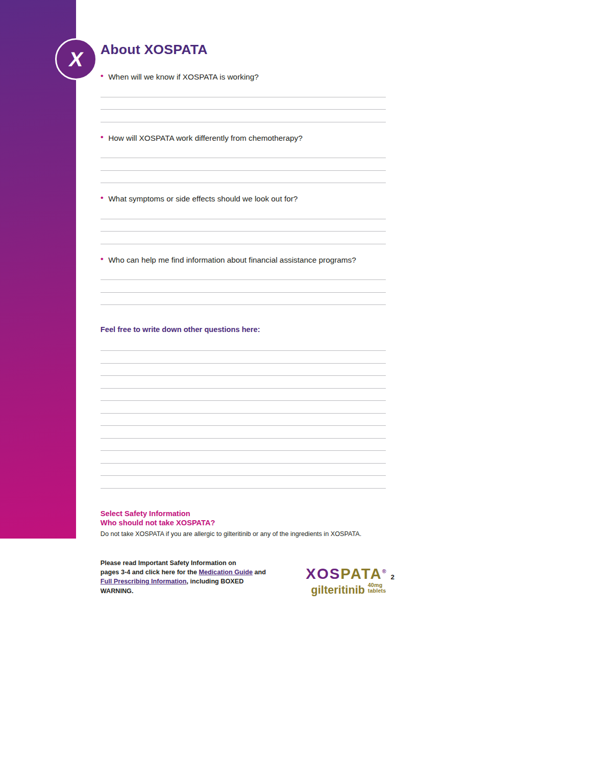X
About XOSPATA
When will we know if XOSPATA is working?
How will XOSPATA work differently from chemotherapy?
What symptoms or side effects should we look out for?
Who can help me find information about financial assistance programs?
Feel free to write down other questions here:
Select Safety Information
Who should not take XOSPATA?
Do not take XOSPATA if you are allergic to gilteritinib or any of the ingredients in XOSPATA.
Please read Important Safety Information on
pages 3-4 and click here for the Medication Guide and
Full Prescribing Information, including BOXED WARNING.
XOSPATA®
gilteritinib40mg
tablets
2